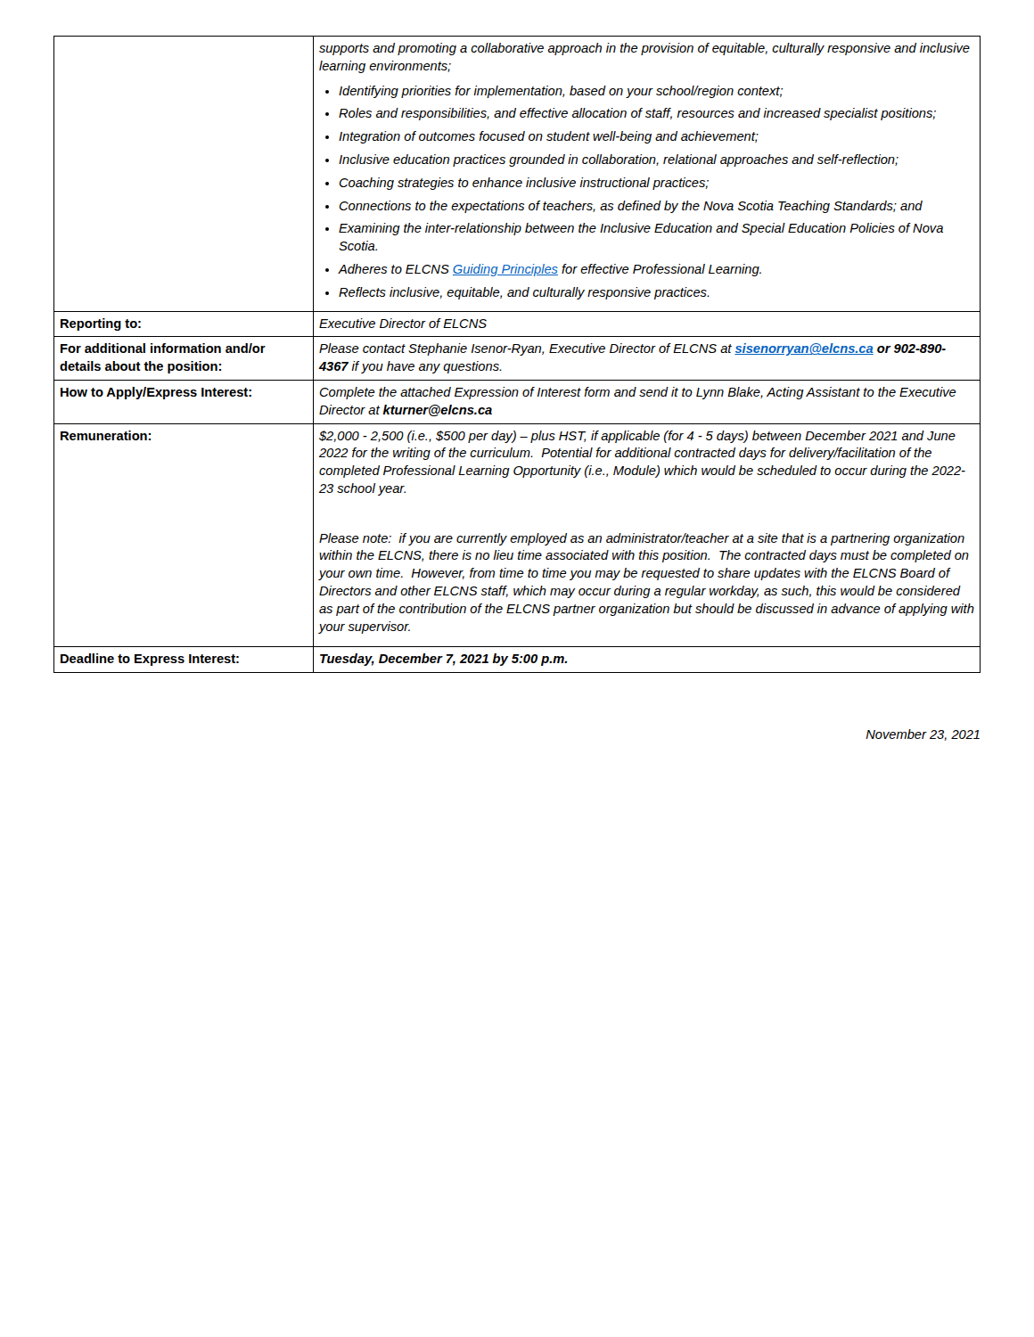| | supports and promoting a collaborative approach in the provision of equitable, culturally responsive and inclusive learning environments; Identifying priorities for implementation, based on your school/region context; Roles and responsibilities, and effective allocation of staff, resources and increased specialist positions; Integration of outcomes focused on student well-being and achievement; Inclusive education practices grounded in collaboration, relational approaches and self-reflection; Coaching strategies to enhance inclusive instructional practices; Connections to the expectations of teachers, as defined by the Nova Scotia Teaching Standards; and Examining the inter-relationship between the Inclusive Education and Special Education Policies of Nova Scotia. Adheres to ELCNS Guiding Principles for effective Professional Learning. Reflects inclusive, equitable, and culturally responsive practices. |
| Reporting to: | Executive Director of ELCNS |
| For additional information and/or details about the position: | Please contact Stephanie Isenor-Ryan, Executive Director of ELCNS at sisenorryan@elcns.ca or 902-890-4367 if you have any questions. |
| How to Apply/Express Interest: | Complete the attached Expression of Interest form and send it to Lynn Blake, Acting Assistant to the Executive Director at kturner@elcns.ca |
| Remuneration: | $2,000 - 2,500 (i.e., $500 per day) – plus HST, if applicable (for 4 - 5 days) between December 2021 and June 2022 for the writing of the curriculum. Potential for additional contracted days for delivery/facilitation of the completed Professional Learning Opportunity (i.e., Module) which would be scheduled to occur during the 2022-23 school year. Please note: if you are currently employed as an administrator/teacher at a site that is a partnering organization within the ELCNS, there is no lieu time associated with this position. The contracted days must be completed on your own time. However, from time to time you may be requested to share updates with the ELCNS Board of Directors and other ELCNS staff, which may occur during a regular workday, as such, this would be considered as part of the contribution of the ELCNS partner organization but should be discussed in advance of applying with your supervisor. |
| Deadline to Express Interest: | Tuesday, December 7, 2021 by 5:00 p.m. |
November 23, 2021